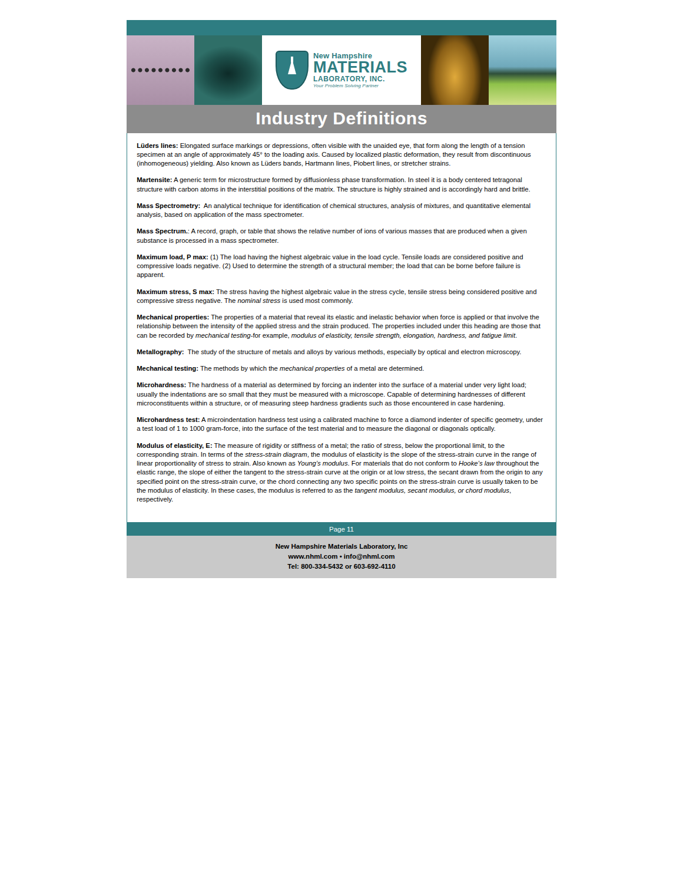New Hampshire
MATERIALS
LABORATORY, INC.
Your Problem Solving Partner
Industry Definitions
Lüders lines: Elongated surface markings or depressions, often visible with the unaided eye, that form along the length of a tension specimen at an angle of approximately 45° to the loading axis. Caused by localized plastic deformation, they result from discontinuous (inhomogeneous) yielding. Also known as Lüders bands, Hartmann lines, Piobert lines, or stretcher strains.
Martensite: A generic term for microstructure formed by diffusionless phase transformation. In steel it is a body centered tetragonal structure with carbon atoms in the interstitial positions of the matrix. The structure is highly strained and is accordingly hard and brittle.
Mass Spectrometry: An analytical technique for identification of chemical structures, analysis of mixtures, and quantitative elemental analysis, based on application of the mass spectrometer.
Mass Spectrum.: A record, graph, or table that shows the relative number of ions of various masses that are produced when a given substance is processed in a mass spectrometer.
Maximum load, P max: (1) The load having the highest algebraic value in the load cycle. Tensile loads are considered positive and compressive loads negative. (2) Used to determine the strength of a structural member; the load that can be borne before failure is apparent.
Maximum stress, S max: The stress having the highest algebraic value in the stress cycle, tensile stress being considered positive and compressive stress negative. The nominal stress is used most commonly.
Mechanical properties: The properties of a material that reveal its elastic and inelastic behavior when force is applied or that involve the relationship between the intensity of the applied stress and the strain produced. The properties included under this heading are those that can be recorded by mechanical testing-for example, modulus of elasticity, tensile strength, elongation, hardness, and fatigue limit.
Metallography: The study of the structure of metals and alloys by various methods, especially by optical and electron microscopy.
Mechanical testing: The methods by which the mechanical properties of a metal are determined.
Microhardness: The hardness of a material as determined by forcing an indenter into the surface of a material under very light load; usually the indentations are so small that they must be measured with a microscope. Capable of determining hardnesses of different microconstituents within a structure, or of measuring steep hardness gradients such as those encountered in case hardening.
Microhardness test: A microindentation hardness test using a calibrated machine to force a diamond indenter of specific geometry, under a test load of 1 to 1000 gram-force, into the surface of the test material and to measure the diagonal or diagonals optically.
Modulus of elasticity, E: The measure of rigidity or stiffness of a metal; the ratio of stress, below the proportional limit, to the corresponding strain. In terms of the stress-strain diagram, the modulus of elasticity is the slope of the stress-strain curve in the range of linear proportionality of stress to strain. Also known as Young’s modulus. For materials that do not conform to Hooke’s law throughout the elastic range, the slope of either the tangent to the stress-strain curve at the origin or at low stress, the secant drawn from the origin to any specified point on the stress-strain curve, or the chord connecting any two specific points on the stress-strain curve is usually taken to be the modulus of elasticity. In these cases, the modulus is referred to as the tangent modulus, secant modulus, or chord modulus, respectively.
Page 11
New Hampshire Materials Laboratory, Inc
www.nhml.com • info@nhml.com
Tel: 800-334-5432 or 603-692-4110